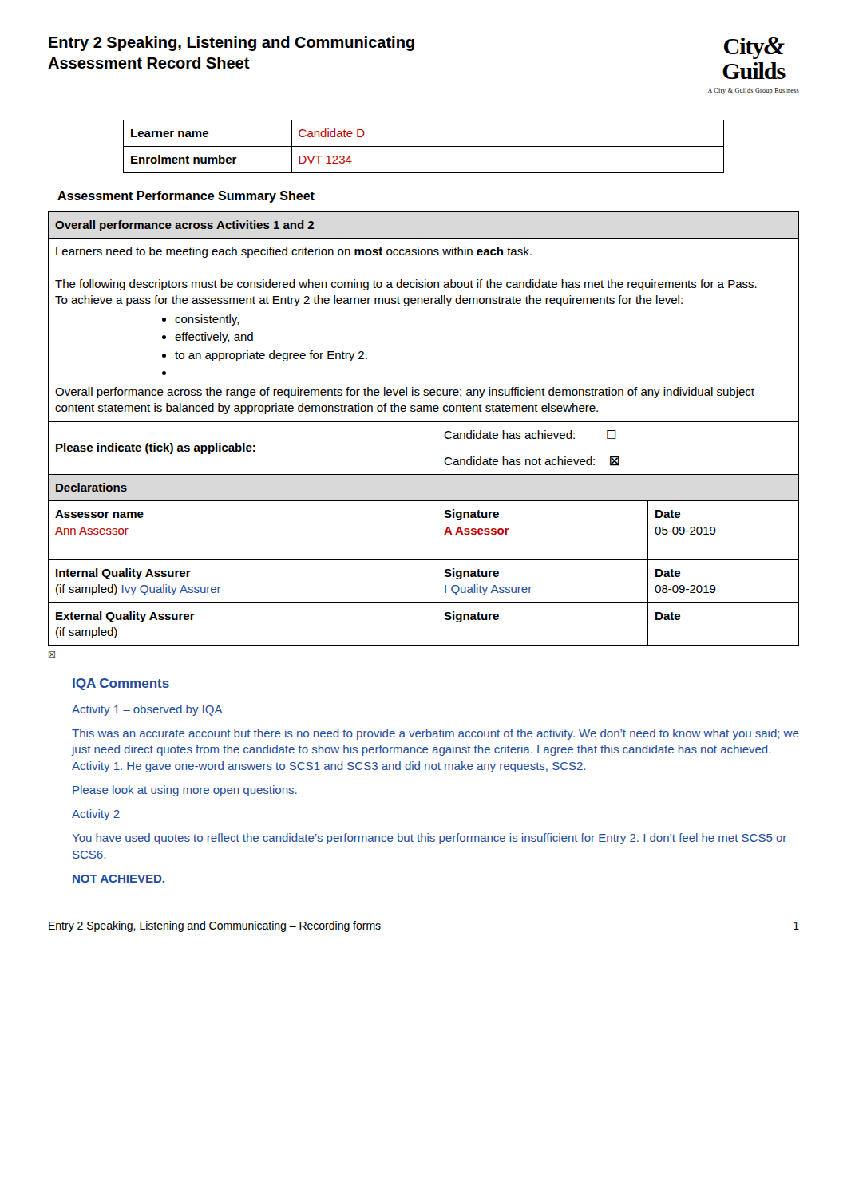Entry 2 Speaking, Listening and Communicating
Assessment Record Sheet
City&
Guilds
A City & Guilds Group Business
| Learner name | Candidate D |
| Enrolment number | DVT 1234 |
Assessment Performance Summary Sheet
| Overall performance across Activities 1 and 2 |
| Learners need to be meeting each specified criterion on most occasions within each task. The following descriptors must be considered when coming to a decision about if the candidate has met the requirements for a Pass. To achieve a pass for the assessment at Entry 2 the learner must generally demonstrate the requirements for the level: consistently, effectively, and to an appropriate degree for Entry 2. Overall performance across the range of requirements for the level is secure; any insufficient demonstration of any individual subject content statement is balanced by appropriate demonstration of the same content statement elsewhere. |
| Please indicate (tick) as applicable: | Candidate has achieved: ☐ |
| Candidate has not achieved: ☒ |
| Declarations |
| Assessor name Ann Assessor | Signature A Assessor | Date 05-09-2019 |
| Internal Quality Assurer (if sampled) Ivy Quality Assurer | Signature I Quality Assurer | Date 08-09-2019 |
| External Quality Assurer (if sampled) | Signature | Date |
☒
IQA Comments
Activity 1 – observed by IQA
This was an accurate account but there is no need to provide a verbatim account of the activity. We don’t need to know what you said; we just need direct quotes from the candidate to show his performance against the criteria. I agree that this candidate has not achieved. Activity 1. He gave one-word answers to SCS1 and SCS3 and did not make any requests, SCS2.
Please look at using more open questions.
Activity 2
You have used quotes to reflect the candidate’s performance but this performance is insufficient for Entry 2. I don’t feel he met SCS5 or SCS6.
NOT ACHIEVED.
Entry 2 Speaking, Listening and Communicating – Recording forms 1